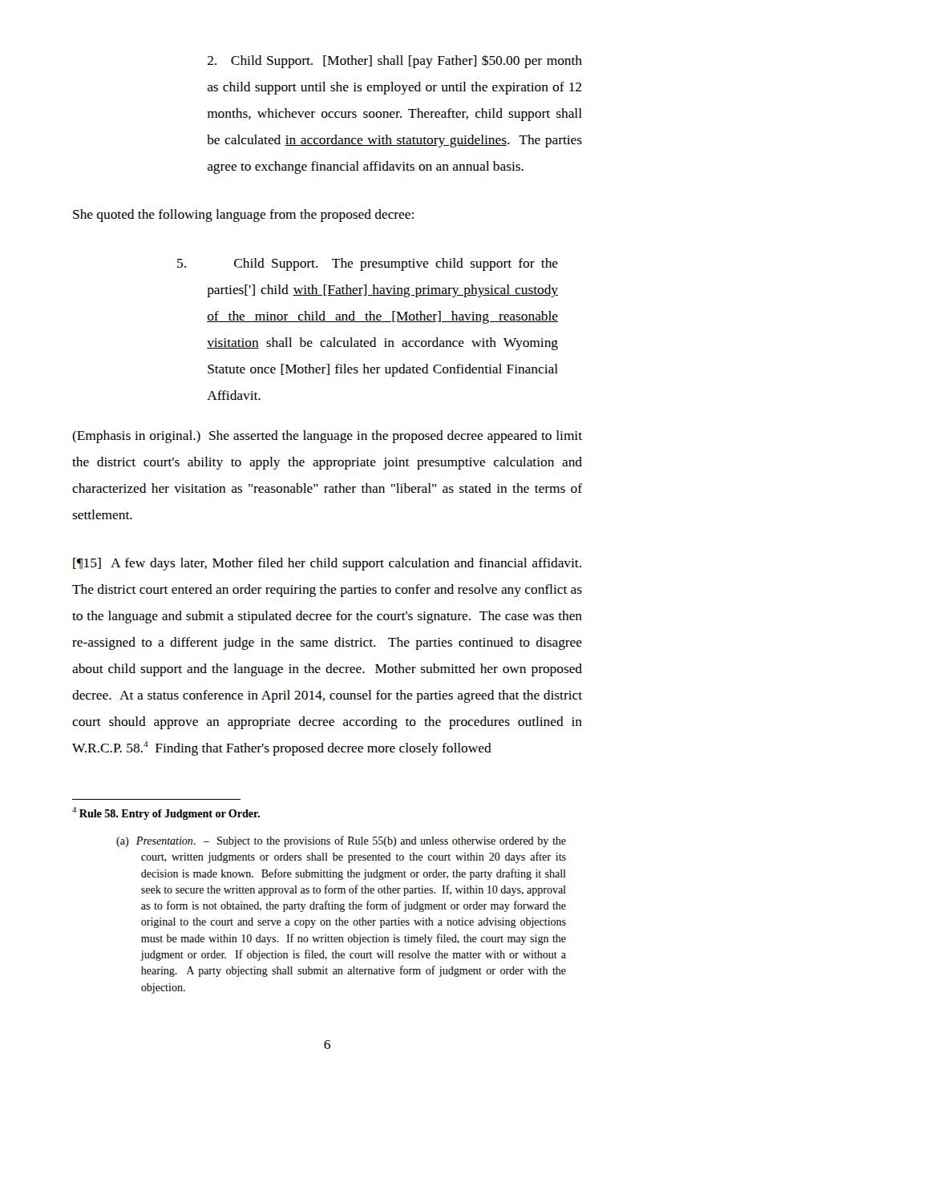2. Child Support. [Mother] shall [pay Father] $50.00 per month as child support until she is employed or until the expiration of 12 months, whichever occurs sooner. Thereafter, child support shall be calculated in accordance with statutory guidelines. The parties agree to exchange financial affidavits on an annual basis.
She quoted the following language from the proposed decree:
5. Child Support. The presumptive child support for the parties['] child with [Father] having primary physical custody of the minor child and the [Mother] having reasonable visitation shall be calculated in accordance with Wyoming Statute once [Mother] files her updated Confidential Financial Affidavit.
(Emphasis in original.) She asserted the language in the proposed decree appeared to limit the district court's ability to apply the appropriate joint presumptive calculation and characterized her visitation as "reasonable" rather than "liberal" as stated in the terms of settlement.
[¶15] A few days later, Mother filed her child support calculation and financial affidavit. The district court entered an order requiring the parties to confer and resolve any conflict as to the language and submit a stipulated decree for the court's signature. The case was then re-assigned to a different judge in the same district. The parties continued to disagree about child support and the language in the decree. Mother submitted her own proposed decree. At a status conference in April 2014, counsel for the parties agreed that the district court should approve an appropriate decree according to the procedures outlined in W.R.C.P. 58.4 Finding that Father's proposed decree more closely followed
4 Rule 58. Entry of Judgment or Order.
(a) Presentation. – Subject to the provisions of Rule 55(b) and unless otherwise ordered by the court, written judgments or orders shall be presented to the court within 20 days after its decision is made known. Before submitting the judgment or order, the party drafting it shall seek to secure the written approval as to form of the other parties. If, within 10 days, approval as to form is not obtained, the party drafting the form of judgment or order may forward the original to the court and serve a copy on the other parties with a notice advising objections must be made within 10 days. If no written objection is timely filed, the court may sign the judgment or order. If objection is filed, the court will resolve the matter with or without a hearing. A party objecting shall submit an alternative form of judgment or order with the objection.
6